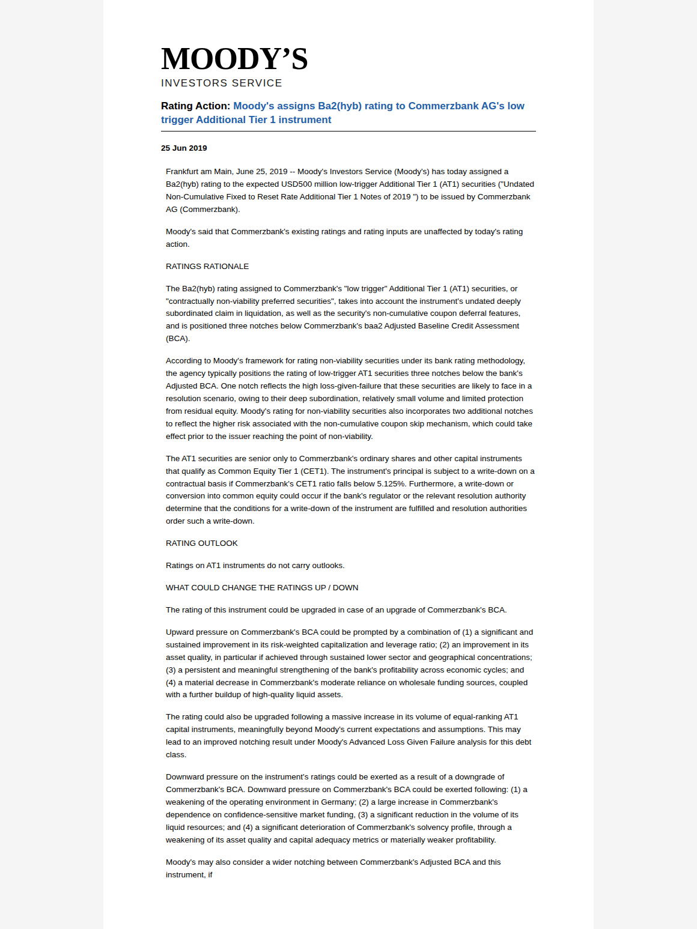MOODY’S
INVESTORS SERVICE
Rating Action: Moody's assigns Ba2(hyb) rating to Commerzbank AG's low trigger Additional Tier 1 instrument
25 Jun 2019
Frankfurt am Main, June 25, 2019 -- Moody's Investors Service (Moody's) has today assigned a Ba2(hyb) rating to the expected USD500 million low-trigger Additional Tier 1 (AT1) securities ("Undated Non-Cumulative Fixed to Reset Rate Additional Tier 1 Notes of 2019 ") to be issued by Commerzbank AG (Commerzbank).
Moody's said that Commerzbank's existing ratings and rating inputs are unaffected by today's rating action.
RATINGS RATIONALE
The Ba2(hyb) rating assigned to Commerzbank's "low trigger" Additional Tier 1 (AT1) securities, or "contractually non-viability preferred securities", takes into account the instrument's undated deeply subordinated claim in liquidation, as well as the security's non-cumulative coupon deferral features, and is positioned three notches below Commerzbank's baa2 Adjusted Baseline Credit Assessment (BCA).
According to Moody's framework for rating non-viability securities under its bank rating methodology, the agency typically positions the rating of low-trigger AT1 securities three notches below the bank's Adjusted BCA. One notch reflects the high loss-given-failure that these securities are likely to face in a resolution scenario, owing to their deep subordination, relatively small volume and limited protection from residual equity. Moody's rating for non-viability securities also incorporates two additional notches to reflect the higher risk associated with the non-cumulative coupon skip mechanism, which could take effect prior to the issuer reaching the point of non-viability.
The AT1 securities are senior only to Commerzbank's ordinary shares and other capital instruments that qualify as Common Equity Tier 1 (CET1). The instrument's principal is subject to a write-down on a contractual basis if Commerzbank's CET1 ratio falls below 5.125%. Furthermore, a write-down or conversion into common equity could occur if the bank's regulator or the relevant resolution authority determine that the conditions for a write-down of the instrument are fulfilled and resolution authorities order such a write-down.
RATING OUTLOOK
Ratings on AT1 instruments do not carry outlooks.
WHAT COULD CHANGE THE RATINGS UP / DOWN
The rating of this instrument could be upgraded in case of an upgrade of Commerzbank's BCA.
Upward pressure on Commerzbank's BCA could be prompted by a combination of (1) a significant and sustained improvement in its risk-weighted capitalization and leverage ratio; (2) an improvement in its asset quality, in particular if achieved through sustained lower sector and geographical concentrations; (3) a persistent and meaningful strengthening of the bank's profitability across economic cycles; and (4) a material decrease in Commerzbank's moderate reliance on wholesale funding sources, coupled with a further buildup of high-quality liquid assets.
The rating could also be upgraded following a massive increase in its volume of equal-ranking AT1 capital instruments, meaningfully beyond Moody's current expectations and assumptions. This may lead to an improved notching result under Moody's Advanced Loss Given Failure analysis for this debt class.
Downward pressure on the instrument's ratings could be exerted as a result of a downgrade of Commerzbank's BCA. Downward pressure on Commerzbank's BCA could be exerted following: (1) a weakening of the operating environment in Germany; (2) a large increase in Commerzbank's dependence on confidence-sensitive market funding, (3) a significant reduction in the volume of its liquid resources; and (4) a significant deterioration of Commerzbank's solvency profile, through a weakening of its asset quality and capital adequacy metrics or materially weaker profitability.
Moody's may also consider a wider notching between Commerzbank's Adjusted BCA and this instrument, if